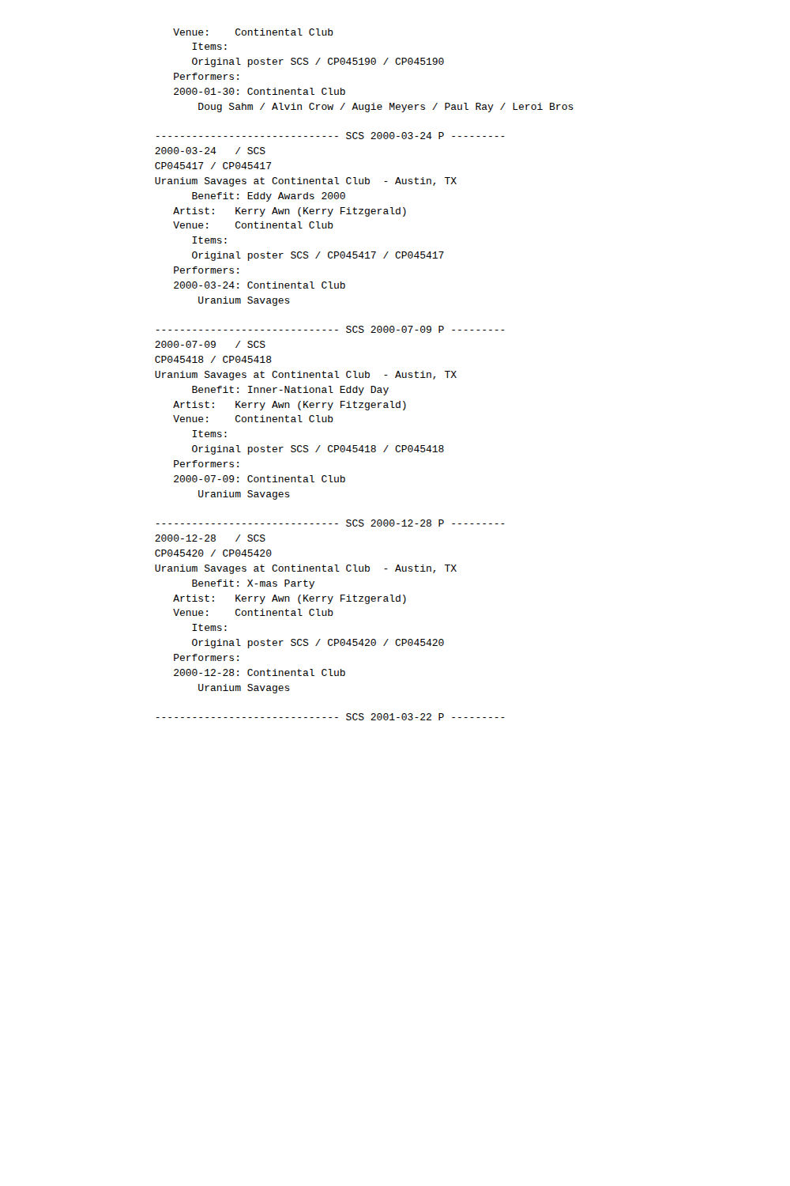Venue:    Continental Club
      Items:
      Original poster SCS / CP045190 / CP045190
   Performers:
   2000-01-30: Continental Club
       Doug Sahm / Alvin Crow / Augie Meyers / Paul Ray / Leroi Bros

------------------------------ SCS 2000-03-24 P ---------
2000-03-24   / SCS
CP045417 / CP045417
Uranium Savages at Continental Club  - Austin, TX
      Benefit: Eddy Awards 2000
   Artist:   Kerry Awn (Kerry Fitzgerald)
   Venue:    Continental Club
      Items:
      Original poster SCS / CP045417 / CP045417
   Performers:
   2000-03-24: Continental Club
       Uranium Savages

------------------------------ SCS 2000-07-09 P ---------
2000-07-09   / SCS
CP045418 / CP045418
Uranium Savages at Continental Club  - Austin, TX
      Benefit: Inner-National Eddy Day
   Artist:   Kerry Awn (Kerry Fitzgerald)
   Venue:    Continental Club
      Items:
      Original poster SCS / CP045418 / CP045418
   Performers:
   2000-07-09: Continental Club
       Uranium Savages

------------------------------ SCS 2000-12-28 P ---------
2000-12-28   / SCS
CP045420 / CP045420
Uranium Savages at Continental Club  - Austin, TX
      Benefit: X-mas Party
   Artist:   Kerry Awn (Kerry Fitzgerald)
   Venue:    Continental Club
      Items:
      Original poster SCS / CP045420 / CP045420
   Performers:
   2000-12-28: Continental Club
       Uranium Savages

------------------------------ SCS 2001-03-22 P ---------